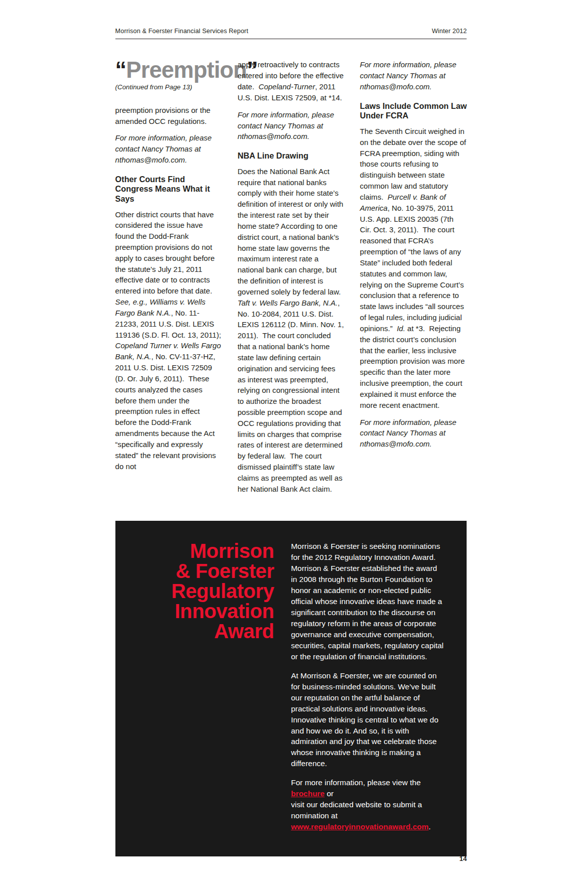Morrison & Foerster Financial Services Report
Winter 2012
“Preemption”
(Continued from Page 13)
preemption provisions or the amended OCC regulations.
For more information, please contact Nancy Thomas at nthomas@mofo.com.
Other Courts Find Congress Means What it Says
Other district courts that have considered the issue have found the Dodd-Frank preemption provisions do not apply to cases brought before the statute’s July 21, 2011 effective date or to contracts entered into before that date. See, e.g., Williams v. Wells Fargo Bank N.A., No. 11-21233, 2011 U.S. Dist. LEXIS 119136 (S.D. Fl. Oct. 13, 2011); Copeland Turner v. Wells Fargo Bank, N.A., No. CV-11-37-HZ, 2011 U.S. Dist. LEXIS 72509 (D. Or. July 6, 2011). These courts analyzed the cases before them under the preemption rules in effect before the Dodd-Frank amendments because the Act “specifically and expressly stated” the relevant provisions do not
apply retroactively to contracts entered into before the effective date. Copeland-Turner, 2011 U.S. Dist. LEXIS 72509, at *14.
For more information, please contact Nancy Thomas at nthomas@mofo.com.
NBA Line Drawing
Does the National Bank Act require that national banks comply with their home state’s definition of interest or only with the interest rate set by their home state? According to one district court, a national bank’s home state law governs the maximum interest rate a national bank can charge, but the definition of interest is governed solely by federal law. Taft v. Wells Fargo Bank, N.A., No. 10-2084, 2011 U.S. Dist. LEXIS 126112 (D. Minn. Nov. 1, 2011). The court concluded that a national bank’s home state law defining certain origination and servicing fees as interest was preempted, relying on congressional intent to authorize the broadest possible preemption scope and OCC regulations providing that limits on charges that comprise rates of interest are determined by federal law. The court dismissed plaintiff’s state law claims as preempted as well as her National Bank Act claim.
For more information, please contact Nancy Thomas at nthomas@mofo.com.
Laws Include Common Law Under FCRA
The Seventh Circuit weighed in on the debate over the scope of FCRA preemption, siding with those courts refusing to distinguish between state common law and statutory claims. Purcell v. Bank of America, No. 10-3975, 2011 U.S. App. LEXIS 20035 (7th Cir. Oct. 3, 2011). The court reasoned that FCRA’s preemption of “the laws of any State” included both federal statutes and common law, relying on the Supreme Court’s conclusion that a reference to state laws includes “all sources of legal rules, including judicial opinions.” Id. at *3. Rejecting the district court’s conclusion that the earlier, less inclusive preemption provision was more specific than the later more inclusive preemption, the court explained it must enforce the more recent enactment.
For more information, please contact Nancy Thomas at nthomas@mofo.com.
Morrison
& Foerster
Regulatory
Innovation
Award
Morrison & Foerster is seeking nominations for the 2012 Regulatory Innovation Award. Morrison & Foerster established the award in 2008 through the Burton Foundation to honor an academic or non-elected public official whose innovative ideas have made a significant contribution to the discourse on regulatory reform in the areas of corporate governance and executive compensation, securities, capital markets, regulatory capital or the regulation of financial institutions.
At Morrison & Foerster, we are counted on for business-minded solutions. We’ve built our reputation on the artful balance of practical solutions and innovative ideas. Innovative thinking is central to what we do and how we do it. And so, it is with admiration and joy that we celebrate those whose innovative thinking is making a difference.
For more information, please view the brochure or
visit our dedicated website to submit a nomination at
www.regulatoryinnovationaward.com.
14